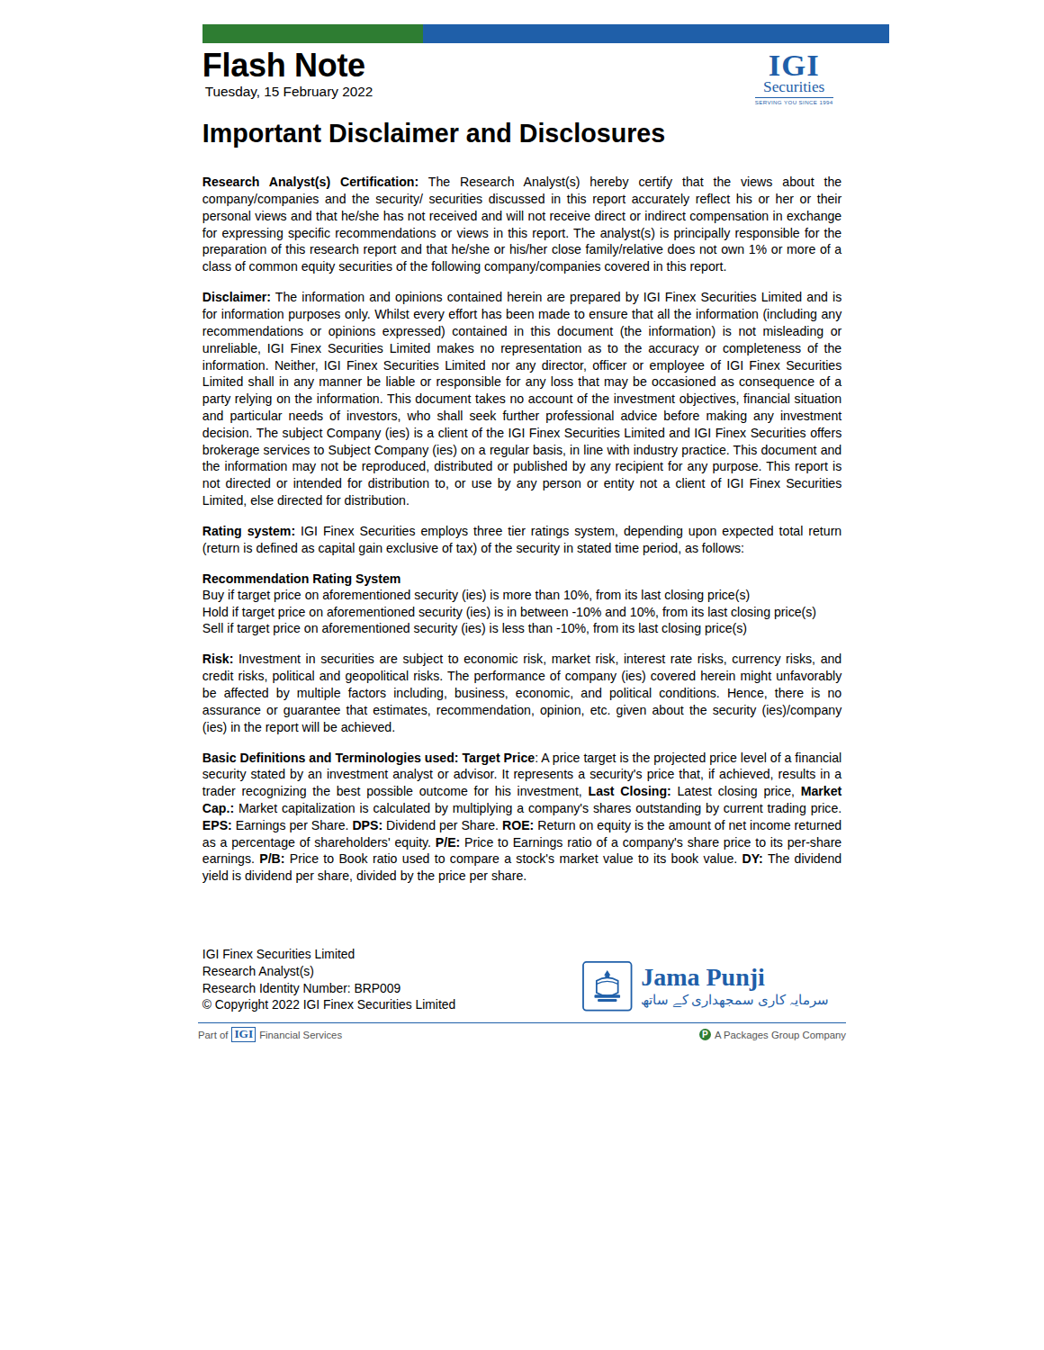Flash Note
Tuesday, 15 February 2022
IGI
Securities
SERVING YOU SINCE 1994
Important Disclaimer and Disclosures
Research Analyst(s) Certification: The Research Analyst(s) hereby certify that the views about the company/companies and the security/ securities discussed in this report accurately reflect his or her or their personal views and that he/she has not received and will not receive direct or indirect compensation in exchange for expressing specific recommendations or views in this report. The analyst(s) is principally responsible for the preparation of this research report and that he/she or his/her close family/relative does not own 1% or more of a class of common equity securities of the following company/companies covered in this report.
Disclaimer: The information and opinions contained herein are prepared by IGI Finex Securities Limited and is for information purposes only. Whilst every effort has been made to ensure that all the information (including any recommendations or opinions expressed) contained in this document (the information) is not misleading or unreliable, IGI Finex Securities Limited makes no representation as to the accuracy or completeness of the information. Neither, IGI Finex Securities Limited nor any director, officer or employee of IGI Finex Securities Limited shall in any manner be liable or responsible for any loss that may be occasioned as consequence of a party relying on the information. This document takes no account of the investment objectives, financial situation and particular needs of investors, who shall seek further professional advice before making any investment decision. The subject Company (ies) is a client of the IGI Finex Securities Limited and IGI Finex Securities offers brokerage services to Subject Company (ies) on a regular basis, in line with industry practice. This document and the information may not be reproduced, distributed or published by any recipient for any purpose. This report is not directed or intended for distribution to, or use by any person or entity not a client of IGI Finex Securities Limited, else directed for distribution.
Rating system: IGI Finex Securities employs three tier ratings system, depending upon expected total return (return is defined as capital gain exclusive of tax) of the security in stated time period, as follows:
Recommendation Rating System
Buy if target price on aforementioned security (ies) is more than 10%, from its last closing price(s)
Hold if target price on aforementioned security (ies) is in between -10% and 10%, from its last closing price(s)
Sell if target price on aforementioned security (ies) is less than -10%, from its last closing price(s)
Risk: Investment in securities are subject to economic risk, market risk, interest rate risks, currency risks, and credit risks, political and geopolitical risks. The performance of company (ies) covered herein might unfavorably be affected by multiple factors including, business, economic, and political conditions. Hence, there is no assurance or guarantee that estimates, recommendation, opinion, etc. given about the security (ies)/company (ies) in the report will be achieved.
Basic Definitions and Terminologies used: Target Price: A price target is the projected price level of a financial security stated by an investment analyst or advisor. It represents a security's price that, if achieved, results in a trader recognizing the best possible outcome for his investment, Last Closing: Latest closing price, Market Cap.: Market capitalization is calculated by multiplying a company's shares outstanding by current trading price. EPS: Earnings per Share. DPS: Dividend per Share. ROE: Return on equity is the amount of net income returned as a percentage of shareholders' equity. P/E: Price to Earnings ratio of a company's share price to its per-share earnings. P/B: Price to Book ratio used to compare a stock's market value to its book value. DY: The dividend yield is dividend per share, divided by the price per share.
IGI Finex Securities Limited
Research Analyst(s)
Research Identity Number: BRP009
© Copyright 2022 IGI Finex Securities Limited
Jama Punji
سرمایہ کاری سمجھداری کے ساتھ
Part of IGI Financial Services
P A Packages Group Company